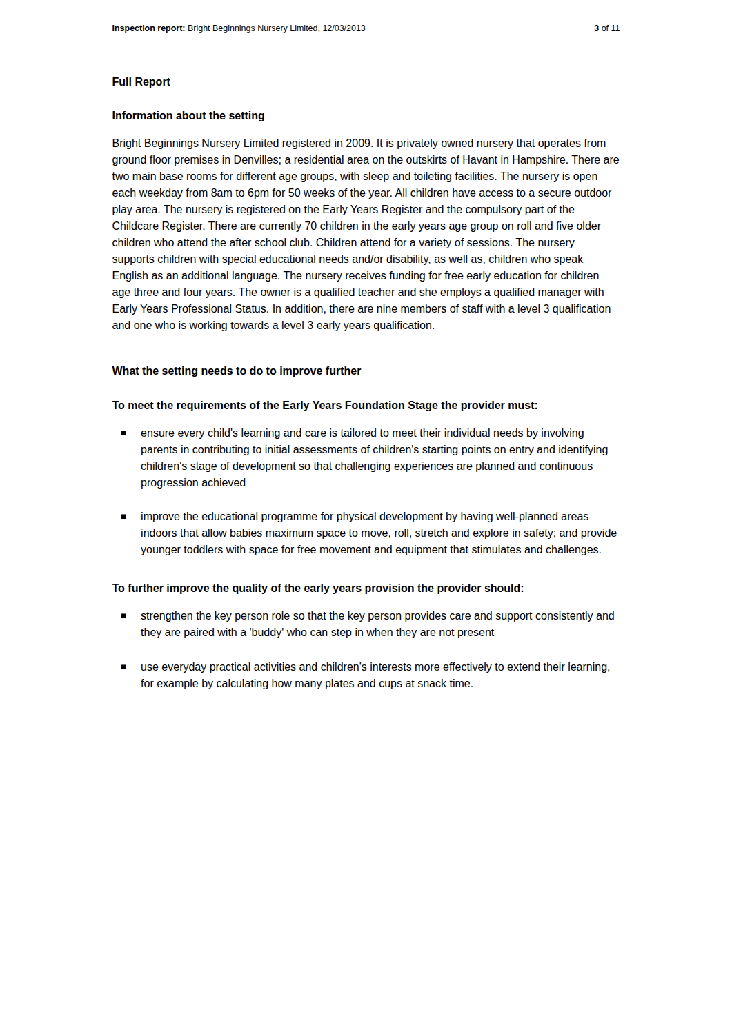Inspection report: Bright Beginnings Nursery Limited, 12/03/2013 3 of 11
Full Report
Information about the setting
Bright Beginnings Nursery Limited registered in 2009. It is privately owned nursery that operates from ground floor premises in Denvilles; a residential area on the outskirts of Havant in Hampshire. There are two main base rooms for different age groups, with sleep and toileting facilities. The nursery is open each weekday from 8am to 6pm for 50 weeks of the year. All children have access to a secure outdoor play area. The nursery is registered on the Early Years Register and the compulsory part of the Childcare Register. There are currently 70 children in the early years age group on roll and five older children who attend the after school club. Children attend for a variety of sessions. The nursery supports children with special educational needs and/or disability, as well as, children who speak English as an additional language. The nursery receives funding for free early education for children age three and four years. The owner is a qualified teacher and she employs a qualified manager with Early Years Professional Status. In addition, there are nine members of staff with a level 3 qualification and one who is working towards a level 3 early years qualification.
What the setting needs to do to improve further
To meet the requirements of the Early Years Foundation Stage the provider must:
ensure every child's learning and care is tailored to meet their individual needs by involving parents in contributing to initial assessments of children's starting points on entry and identifying children's stage of development so that challenging experiences are planned and continuous progression achieved
improve the educational programme for physical development by having well-planned areas indoors that allow babies maximum space to move, roll, stretch and explore in safety; and provide younger toddlers with space for free movement and equipment that stimulates and challenges.
To further improve the quality of the early years provision the provider should:
strengthen the key person role so that the key person provides care and support consistently and they are paired with a 'buddy' who can step in when they are not present
use everyday practical activities and children's interests more effectively to extend their learning, for example by calculating how many plates and cups at snack time.